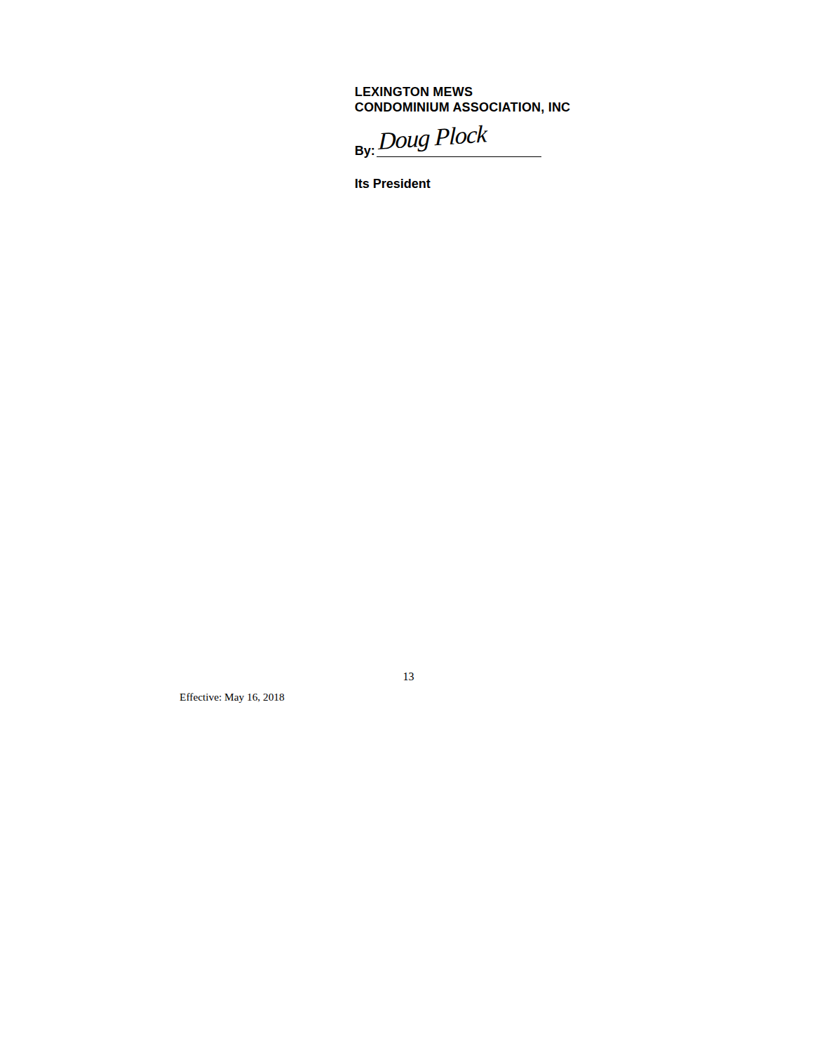LEXINGTON MEWS
CONDOMINIUM ASSOCIATION, INC
By: Doug Plock
Its President
13
Effective: May 16, 2018